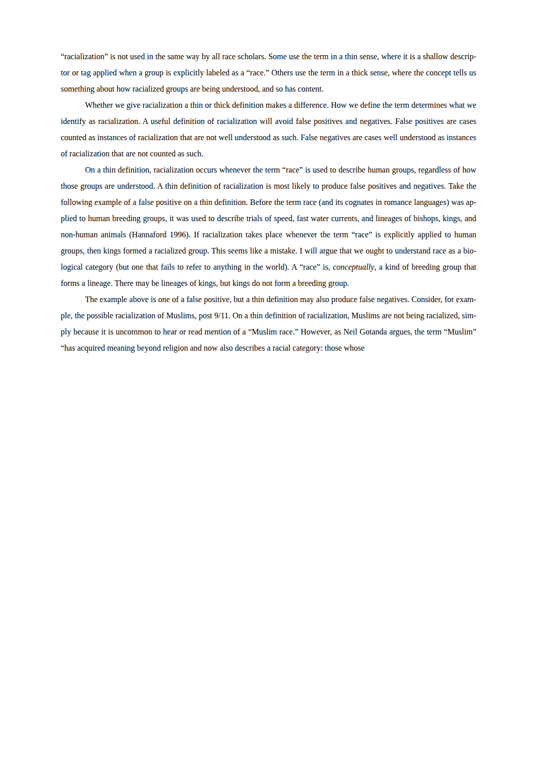“racialization” is not used in the same way by all race scholars. Some use the term in a thin sense, where it is a shallow descriptor or tag applied when a group is explicitly labeled as a “race.” Others use the term in a thick sense, where the concept tells us something about how racialized groups are being understood, and so has content.
Whether we give racialization a thin or thick definition makes a difference. How we define the term determines what we identify as racialization. A useful definition of racialization will avoid false positives and negatives. False positives are cases counted as instances of racialization that are not well understood as such. False negatives are cases well understood as instances of racialization that are not counted as such.
On a thin definition, racialization occurs whenever the term “race” is used to describe human groups, regardless of how those groups are understood. A thin definition of racialization is most likely to produce false positives and negatives. Take the following example of a false positive on a thin definition. Before the term race (and its cognates in romance languages) was applied to human breeding groups, it was used to describe trials of speed, fast water currents, and lineages of bishops, kings, and non-human animals (Hannaford 1996). If racialization takes place whenever the term “race” is explicitly applied to human groups, then kings formed a racialized group. This seems like a mistake. I will argue that we ought to understand race as a biological category (but one that fails to refer to anything in the world). A “race” is, conceptually, a kind of breeding group that forms a lineage. There may be lineages of kings, but kings do not form a breeding group.
The example above is one of a false positive, but a thin definition may also produce false negatives. Consider, for example, the possible racialization of Muslims, post 9/11. On a thin definition of racialization, Muslims are not being racialized, simply because it is uncommon to hear or read mention of a “Muslim race.” However, as Neil Gotanda argues, the term “Muslim” “has acquired meaning beyond religion and now also describes a racial category: those whose